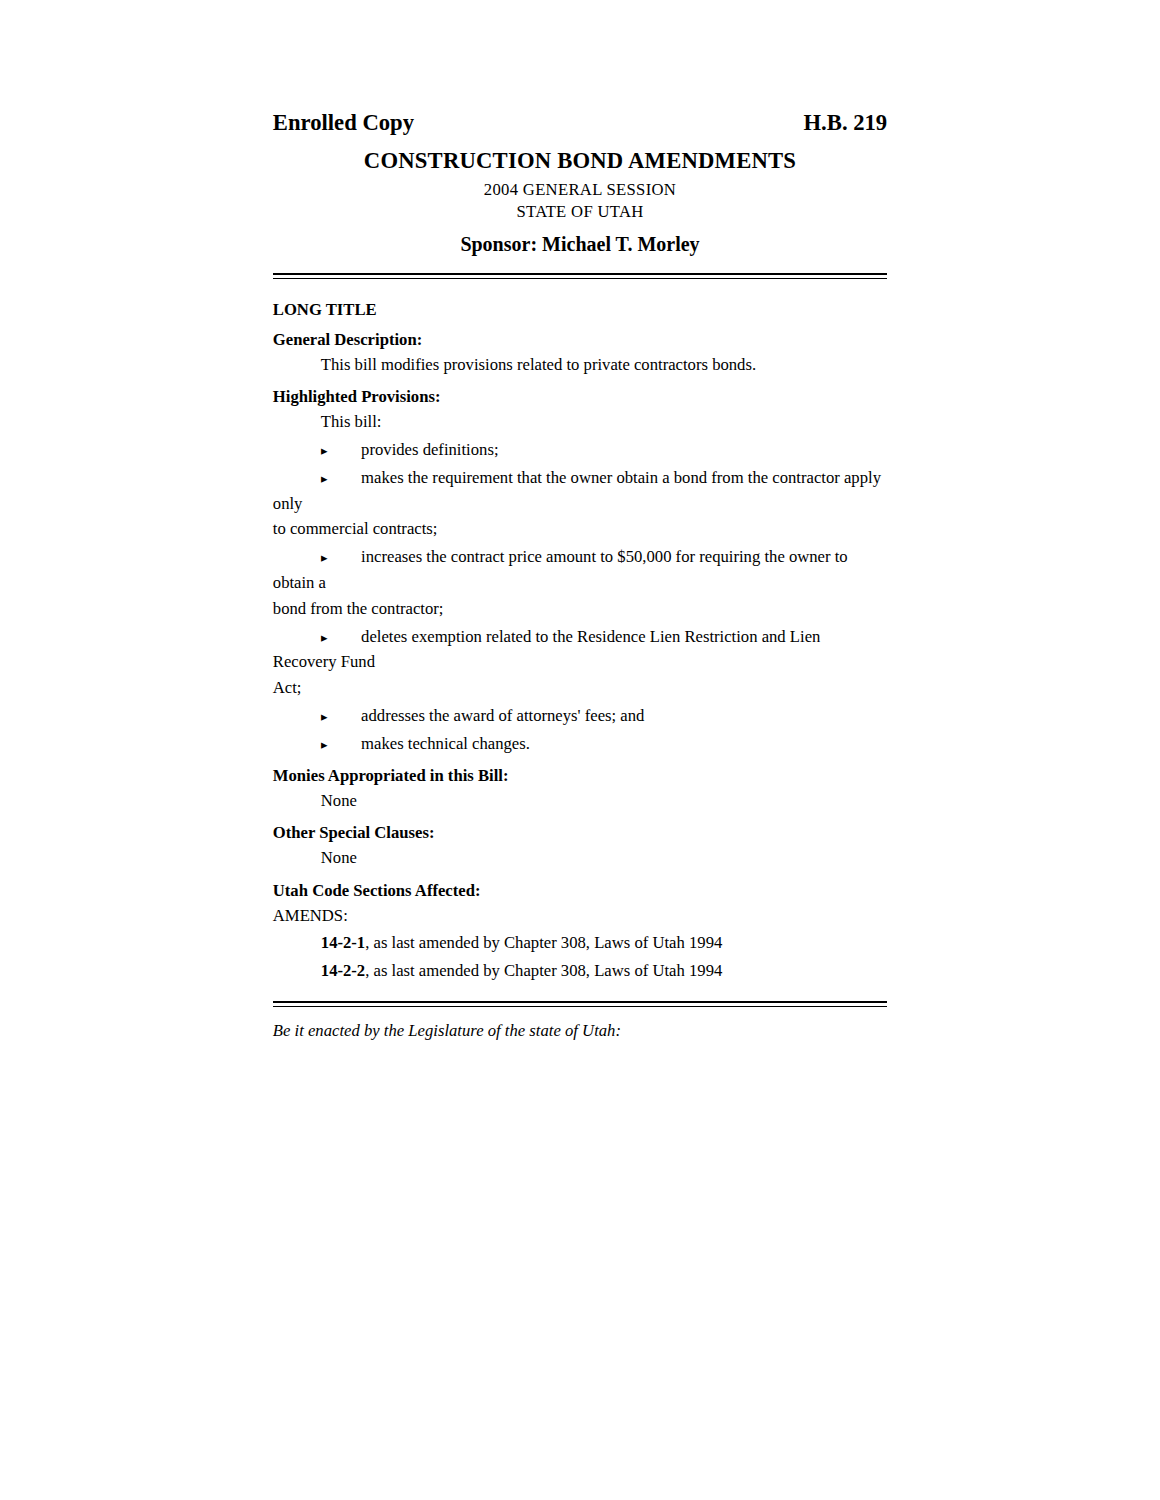Enrolled Copy H.B. 219
CONSTRUCTION BOND AMENDMENTS
2004 GENERAL SESSION
STATE OF UTAH
Sponsor: Michael T. Morley
LONG TITLE
General Description:
This bill modifies provisions related to private contractors bonds.
Highlighted Provisions:
This bill:
▸provides definitions;
▸makes the requirement that the owner obtain a bond from the contractor apply only
to commercial contracts;
▸increases the contract price amount to $50,000 for requiring the owner to obtain a
bond from the contractor;
▸deletes exemption related to the Residence Lien Restriction and Lien Recovery Fund
Act;
▸addresses the award of attorneys' fees; and
▸makes technical changes.
Monies Appropriated in this Bill:
None
Other Special Clauses:
None
Utah Code Sections Affected:
AMENDS:
14-2-1, as last amended by Chapter 308, Laws of Utah 1994
14-2-2, as last amended by Chapter 308, Laws of Utah 1994
Be it enacted by the Legislature of the state of Utah: